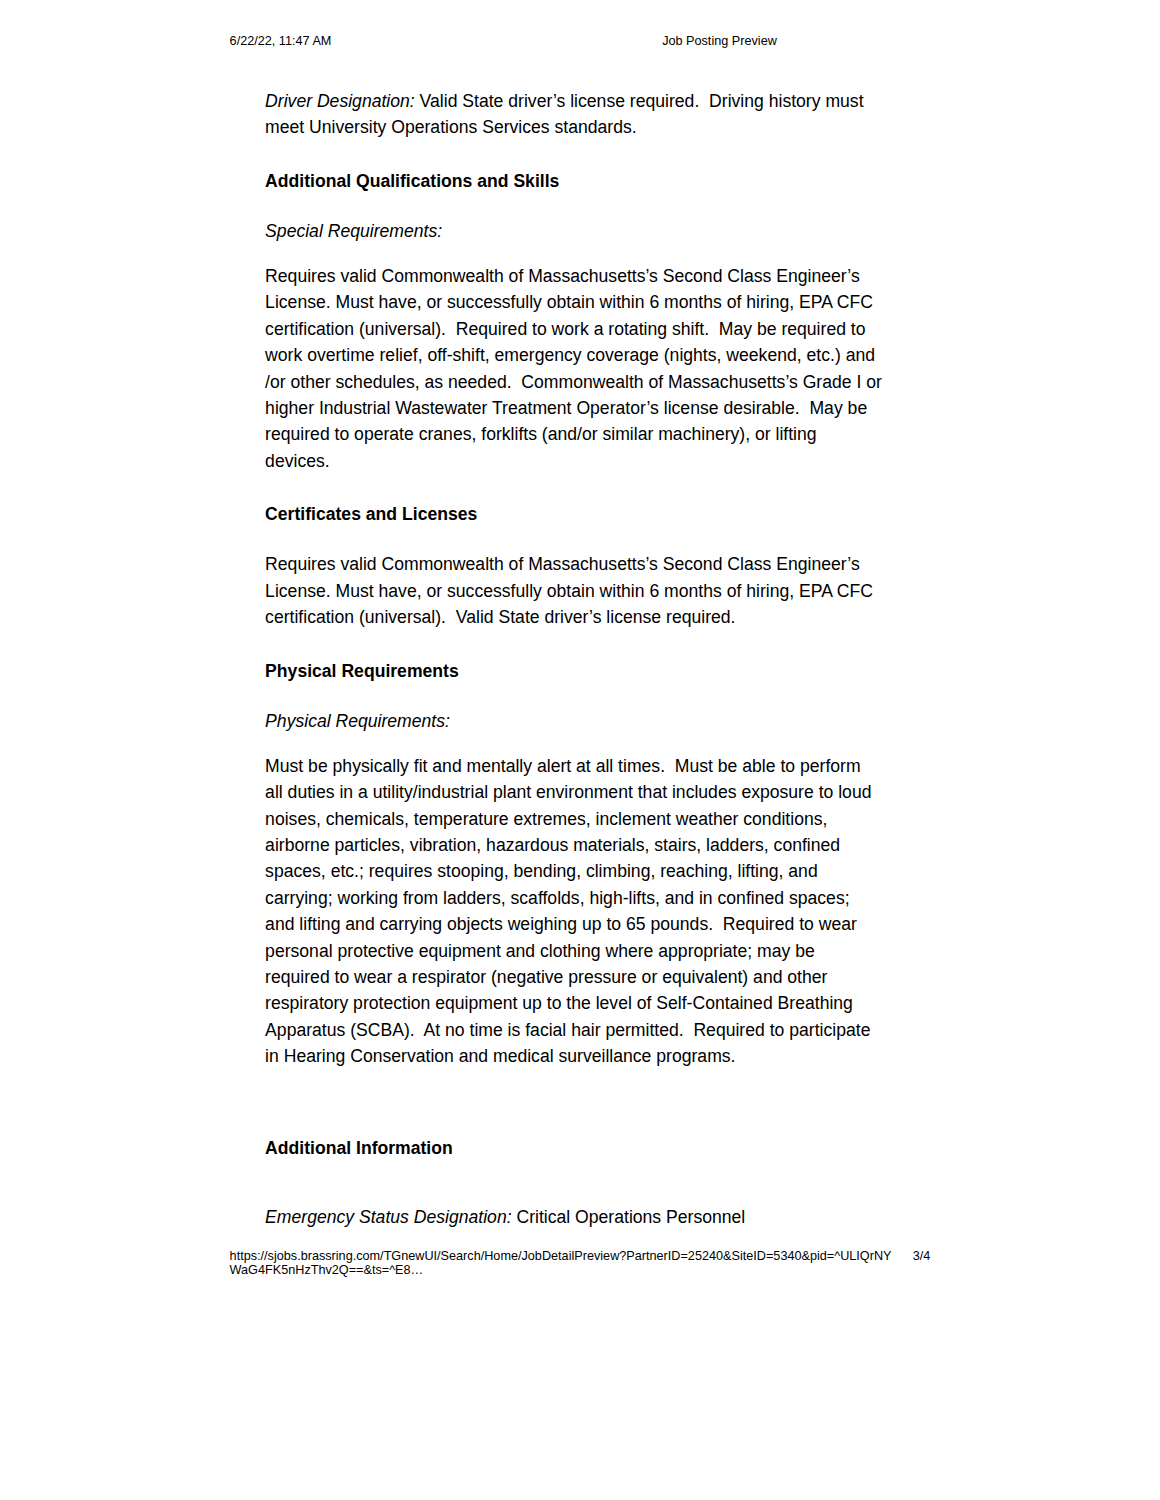6/22/22, 11:47 AM Job Posting Preview
Driver Designation: Valid State driver’s license required. Driving history must meet University Operations Services standards.
Additional Qualifications and Skills
Special Requirements:
Requires valid Commonwealth of Massachusetts’s Second Class Engineer’s License. Must have, or successfully obtain within 6 months of hiring, EPA CFC certification (universal). Required to work a rotating shift. May be required to work overtime relief, off-shift, emergency coverage (nights, weekend, etc.) and /or other schedules, as needed. Commonwealth of Massachusetts’s Grade I or higher Industrial Wastewater Treatment Operator’s license desirable. May be required to operate cranes, forklifts (and/or similar machinery), or lifting devices.
Certificates and Licenses
Requires valid Commonwealth of Massachusetts’s Second Class Engineer’s License. Must have, or successfully obtain within 6 months of hiring, EPA CFC certification (universal). Valid State driver’s license required.
Physical Requirements
Physical Requirements:
Must be physically fit and mentally alert at all times. Must be able to perform all duties in a utility/industrial plant environment that includes exposure to loud noises, chemicals, temperature extremes, inclement weather conditions, airborne particles, vibration, hazardous materials, stairs, ladders, confined spaces, etc.; requires stooping, bending, climbing, reaching, lifting, and carrying; working from ladders, scaffolds, high-lifts, and in confined spaces; and lifting and carrying objects weighing up to 65 pounds. Required to wear personal protective equipment and clothing where appropriate; may be required to wear a respirator (negative pressure or equivalent) and other respiratory protection equipment up to the level of Self-Contained Breathing Apparatus (SCBA). At no time is facial hair permitted. Required to participate in Hearing Conservation and medical surveillance programs.
Additional Information
Emergency Status Designation: Critical Operations Personnel
https://sjobs.brassring.com/TGnewUI/Search/Home/JobDetailPreview?PartnerID=25240&SiteID=5340&pid=^ULIQrNYWaG4FK5nHzThv2Q==&ts=^E8… 3/4